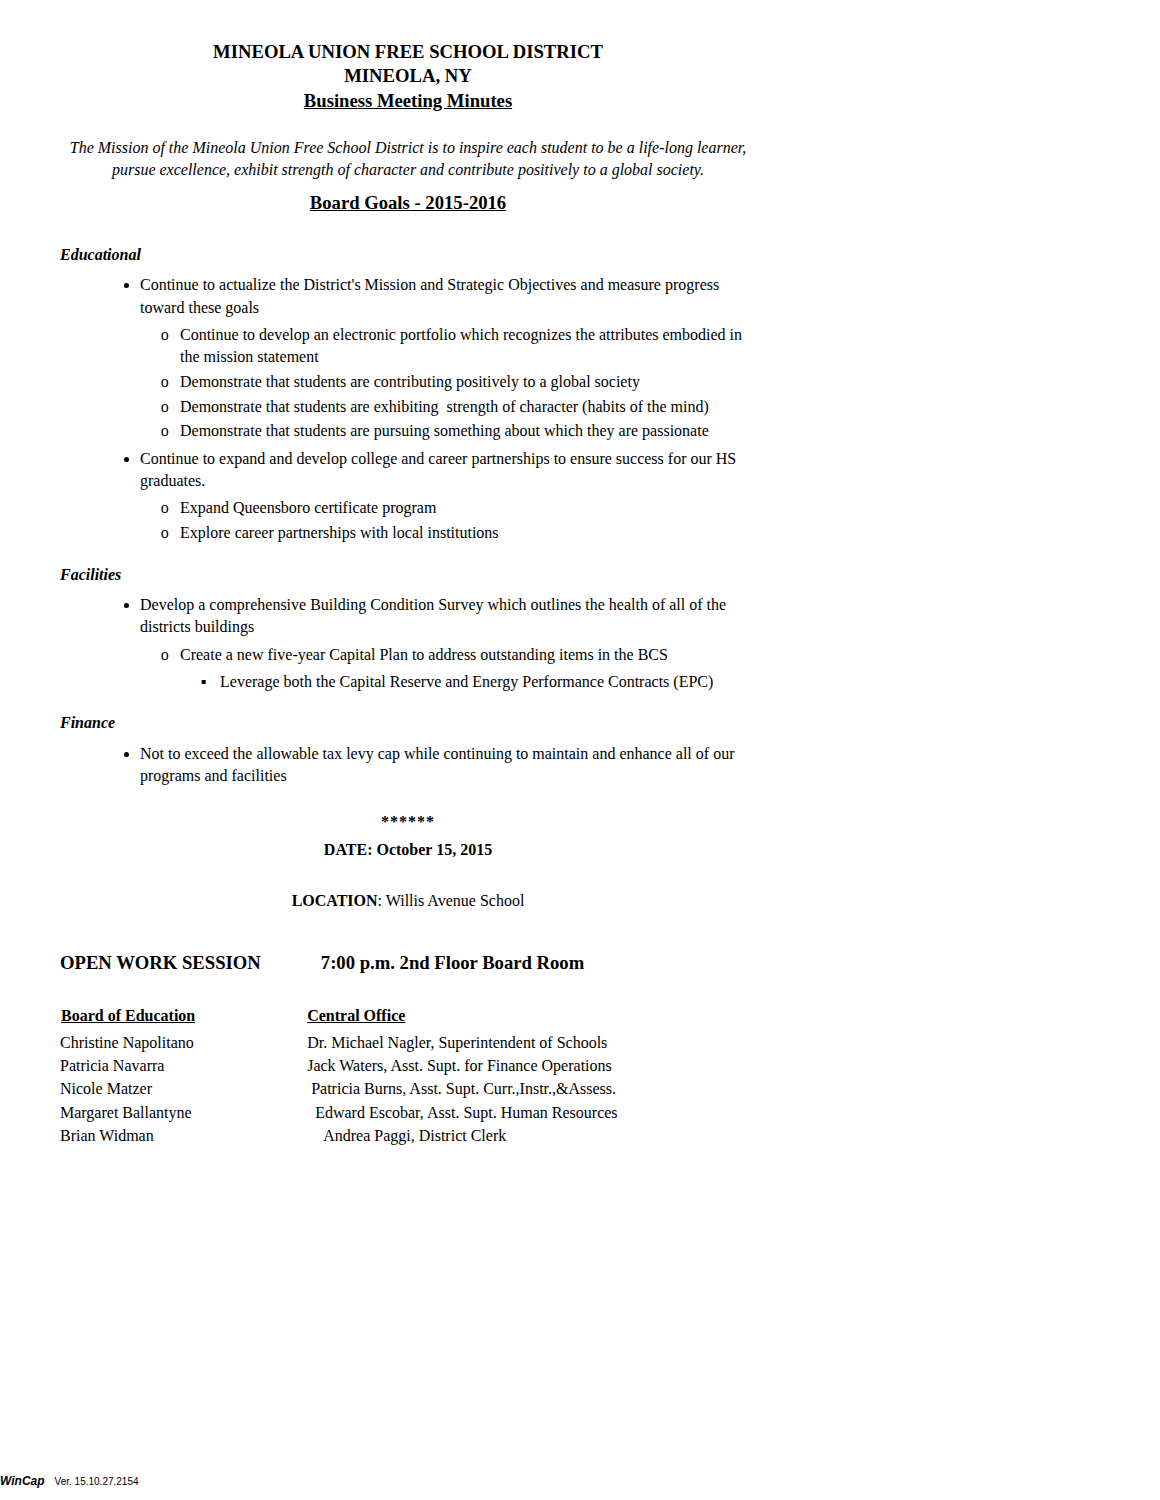MINEOLA UNION FREE SCHOOL DISTRICT
MINEOLA, NY
Business Meeting Minutes
The Mission of the Mineola Union Free School District is to inspire each student to be a life-long learner, pursue excellence, exhibit strength of character and contribute positively to a global society.
Board Goals - 2015-2016
Educational
Continue to actualize the District's Mission and Strategic Objectives and measure progress toward these goals
Continue to develop an electronic portfolio which recognizes the attributes embodied in the mission statement
Demonstrate that students are contributing positively to a global society
Demonstrate that students are exhibiting strength of character (habits of the mind)
Demonstrate that students are pursuing something about which they are passionate
Continue to expand and develop college and career partnerships to ensure success for our HS graduates.
Expand Queensboro certificate program
Explore career partnerships with local institutions
Facilities
Develop a comprehensive Building Condition Survey which outlines the health of all of the districts buildings
Create a new five-year Capital Plan to address outstanding items in the BCS
Leverage both the Capital Reserve and Energy Performance Contracts (EPC)
Finance
Not to exceed the allowable tax levy cap while continuing to maintain and enhance all of our programs and facilities
******
DATE: October 15, 2015
LOCATION: Willis Avenue School
OPEN WORK SESSION7:00 p.m. 2nd Floor Board Room
| Board of Education | Central Office |
| --- | --- |
| Christine Napolitano | Dr. Michael Nagler, Superintendent of Schools |
| Patricia Navarra | Jack Waters, Asst. Supt. for Finance Operations |
| Nicole Matzer | Patricia Burns, Asst. Supt. Curr.,Instr.,&Assess. |
| Margaret Ballantyne | Edward Escobar, Asst. Supt. Human Resources |
| Brian Widman | Andrea Paggi, District Clerk |
WinCap Ver. 15.10.27.2154